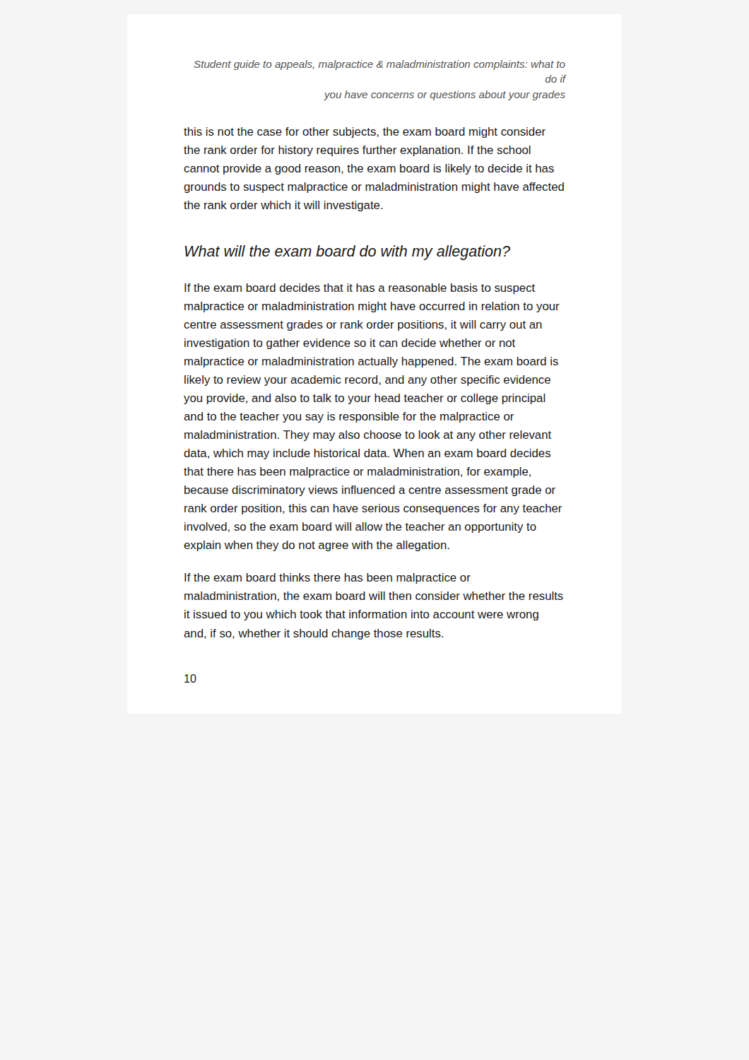Student guide to appeals, malpractice & maladministration complaints: what to do if
you have concerns or questions about your grades
this is not the case for other subjects, the exam board might consider the rank order for history requires further explanation. If the school cannot provide a good reason, the exam board is likely to decide it has grounds to suspect malpractice or maladministration might have affected the rank order which it will investigate.
What will the exam board do with my allegation?
If the exam board decides that it has a reasonable basis to suspect malpractice or maladministration might have occurred in relation to your centre assessment grades or rank order positions, it will carry out an investigation to gather evidence so it can decide whether or not malpractice or maladministration actually happened. The exam board is likely to review your academic record, and any other specific evidence you provide, and also to talk to your head teacher or college principal and to the teacher you say is responsible for the malpractice or maladministration. They may also choose to look at any other relevant data, which may include historical data. When an exam board decides that there has been malpractice or maladministration, for example, because discriminatory views influenced a centre assessment grade or rank order position, this can have serious consequences for any teacher involved, so the exam board will allow the teacher an opportunity to explain when they do not agree with the allegation.
If the exam board thinks there has been malpractice or maladministration, the exam board will then consider whether the results it issued to you which took that information into account were wrong and, if so, whether it should change those results.
10